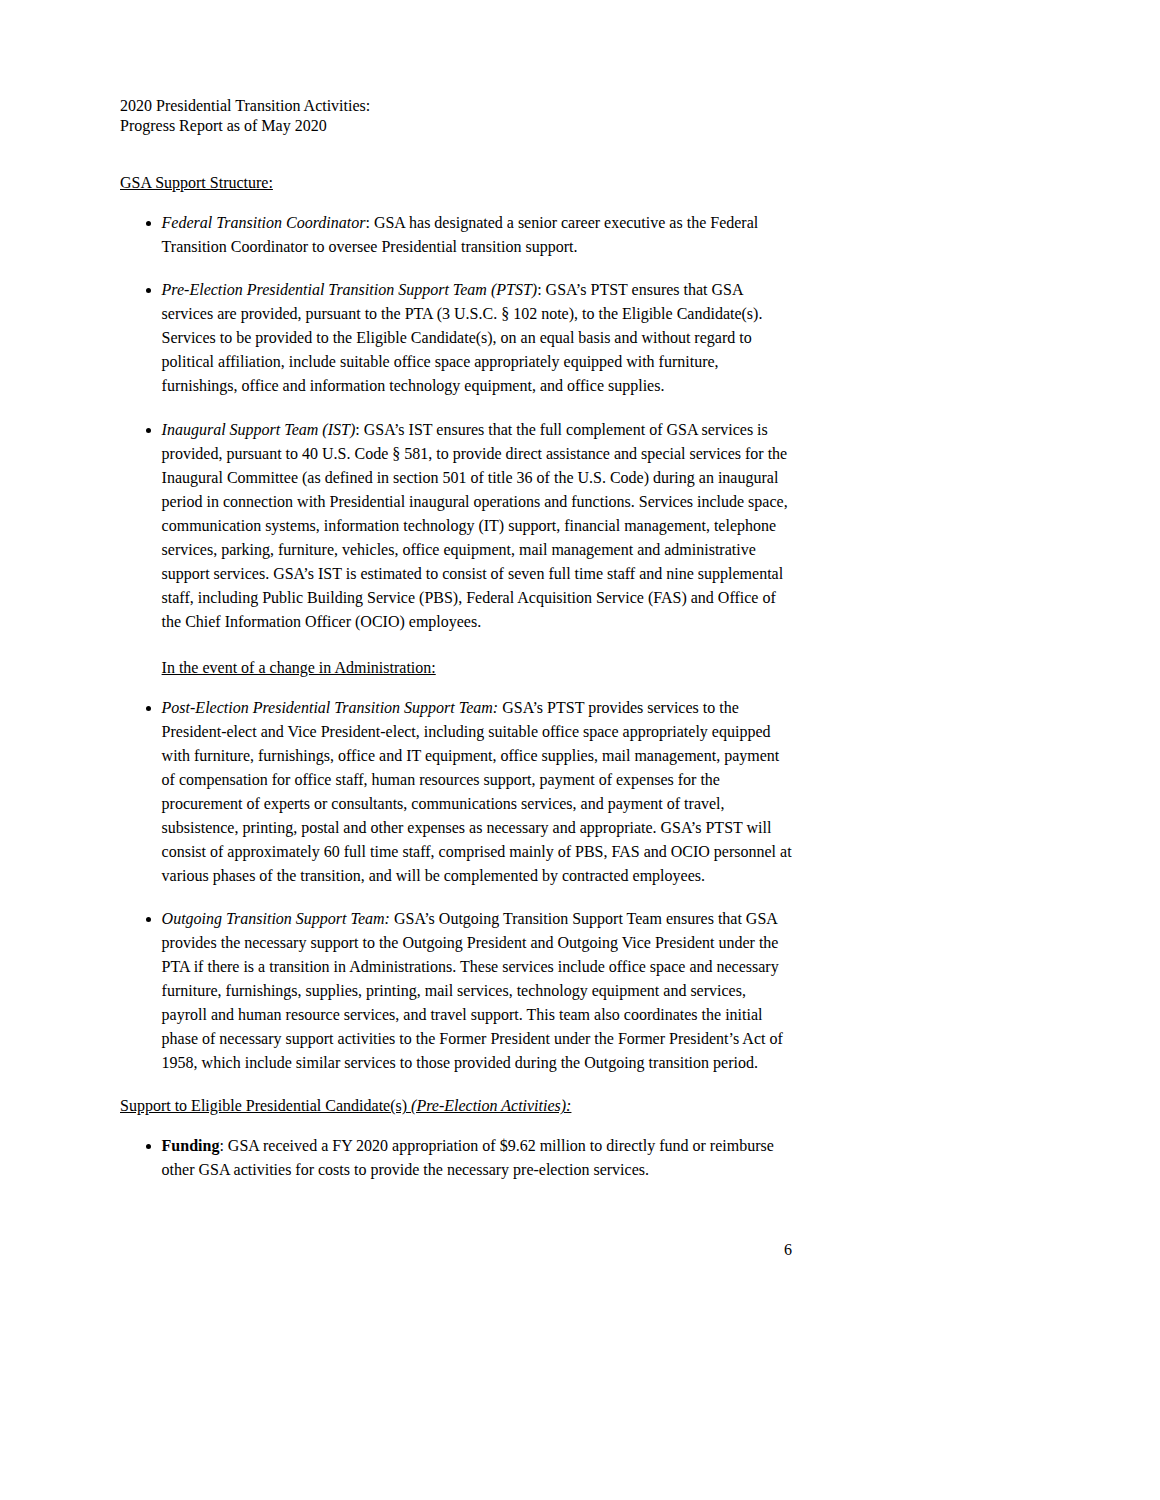2020 Presidential Transition Activities:
Progress Report as of May 2020
GSA Support Structure:
Federal Transition Coordinator: GSA has designated a senior career executive as the Federal Transition Coordinator to oversee Presidential transition support.
Pre-Election Presidential Transition Support Team (PTST): GSA’s PTST ensures that GSA services are provided, pursuant to the PTA (3 U.S.C. § 102 note), to the Eligible Candidate(s). Services to be provided to the Eligible Candidate(s), on an equal basis and without regard to political affiliation, include suitable office space appropriately equipped with furniture, furnishings, office and information technology equipment, and office supplies.
Inaugural Support Team (IST): GSA’s IST ensures that the full complement of GSA services is provided, pursuant to 40 U.S. Code § 581, to provide direct assistance and special services for the Inaugural Committee (as defined in section 501 of title 36 of the U.S. Code) during an inaugural period in connection with Presidential inaugural operations and functions. Services include space, communication systems, information technology (IT) support, financial management, telephone services, parking, furniture, vehicles, office equipment, mail management and administrative support services. GSA’s IST is estimated to consist of seven full time staff and nine supplemental staff, including Public Building Service (PBS), Federal Acquisition Service (FAS) and Office of the Chief Information Officer (OCIO) employees.
In the event of a change in Administration:
Post-Election Presidential Transition Support Team: GSA’s PTST provides services to the President-elect and Vice President-elect, including suitable office space appropriately equipped with furniture, furnishings, office and IT equipment, office supplies, mail management, payment of compensation for office staff, human resources support, payment of expenses for the procurement of experts or consultants, communications services, and payment of travel, subsistence, printing, postal and other expenses as necessary and appropriate. GSA’s PTST will consist of approximately 60 full time staff, comprised mainly of PBS, FAS and OCIO personnel at various phases of the transition, and will be complemented by contracted employees.
Outgoing Transition Support Team: GSA’s Outgoing Transition Support Team ensures that GSA provides the necessary support to the Outgoing President and Outgoing Vice President under the PTA if there is a transition in Administrations. These services include office space and necessary furniture, furnishings, supplies, printing, mail services, technology equipment and services, payroll and human resource services, and travel support. This team also coordinates the initial phase of necessary support activities to the Former President under the Former President’s Act of 1958, which include similar services to those provided during the Outgoing transition period.
Support to Eligible Presidential Candidate(s) (Pre-Election Activities):
Funding: GSA received a FY 2020 appropriation of $9.62 million to directly fund or reimburse other GSA activities for costs to provide the necessary pre-election services.
6